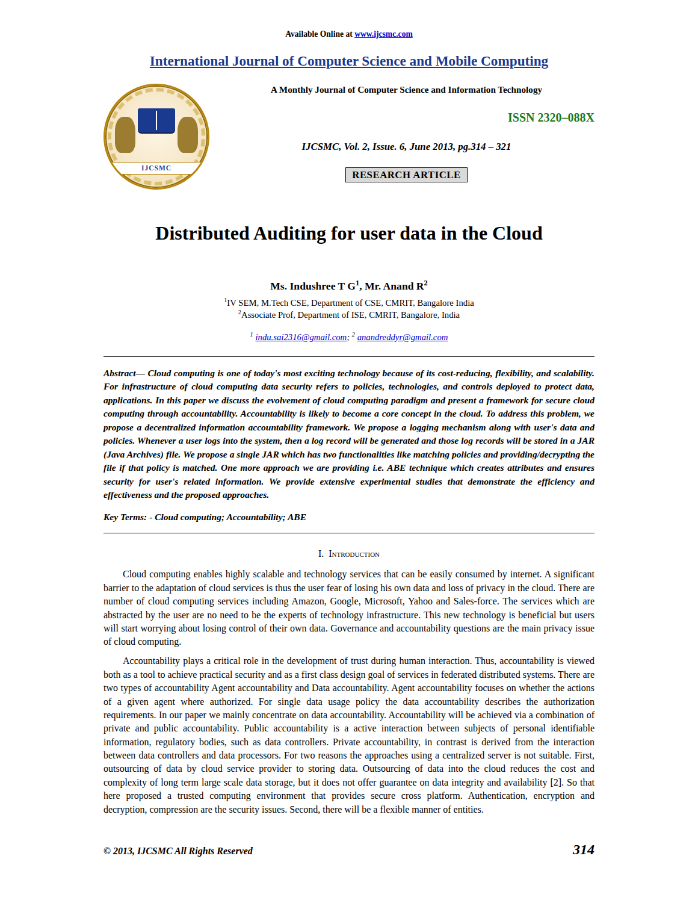Available Online at www.ijcsmc.com
International Journal of Computer Science and Mobile Computing
IJCSMC
A Monthly Journal of Computer Science and Information Technology
ISSN 2320–088X
IJCSMC, Vol. 2, Issue. 6, June 2013, pg.314 – 321
RESEARCH ARTICLE
Distributed Auditing for user data in the Cloud
Ms. Indushree T G1, Mr. Anand R2
1IV SEM, M.Tech CSE, Department of CSE, CMRIT, Bangalore India
2Associate Prof, Department of ISE, CMRIT, Bangalore, India
1 indu.sai2316@gmail.com; 2 anandreddyr@gmail.com
Abstract— Cloud computing is one of today's most exciting technology because of its cost-reducing, flexibility, and scalability. For infrastructure of cloud computing data security refers to policies, technologies, and controls deployed to protect data, applications. In this paper we discuss the evolvement of cloud computing paradigm and present a framework for secure cloud computing through accountability. Accountability is likely to become a core concept in the cloud. To address this problem, we propose a decentralized information accountability framework. We propose a logging mechanism along with user's data and policies. Whenever a user logs into the system, then a log record will be generated and those log records will be stored in a JAR (Java Archives) file. We propose a single JAR which has two functionalities like matching policies and providing/decrypting the file if that policy is matched. One more approach we are providing i.e. ABE technique which creates attributes and ensures security for user's related information. We provide extensive experimental studies that demonstrate the efficiency and effectiveness and the proposed approaches.
Key Terms: - Cloud computing; Accountability; ABE
I. Introduction
Cloud computing enables highly scalable and technology services that can be easily consumed by internet. A significant barrier to the adaptation of cloud services is thus the user fear of losing his own data and loss of privacy in the cloud. There are number of cloud computing services including Amazon, Google, Microsoft, Yahoo and Sales-force. The services which are abstracted by the user are no need to be the experts of technology infrastructure. This new technology is beneficial but users will start worrying about losing control of their own data. Governance and accountability questions are the main privacy issue of cloud computing.
Accountability plays a critical role in the development of trust during human interaction. Thus, accountability is viewed both as a tool to achieve practical security and as a first class design goal of services in federated distributed systems. There are two types of accountability Agent accountability and Data accountability. Agent accountability focuses on whether the actions of a given agent where authorized. For single data usage policy the data accountability describes the authorization requirements. In our paper we mainly concentrate on data accountability. Accountability will be achieved via a combination of private and public accountability. Public accountability is a active interaction between subjects of personal identifiable information, regulatory bodies, such as data controllers. Private accountability, in contrast is derived from the interaction between data controllers and data processors. For two reasons the approaches using a centralized server is not suitable. First, outsourcing of data by cloud service provider to storing data. Outsourcing of data into the cloud reduces the cost and complexity of long term large scale data storage, but it does not offer guarantee on data integrity and availability [2]. So that here proposed a trusted computing environment that provides secure cross platform. Authentication, encryption and decryption, compression are the security issues. Second, there will be a flexible manner of entities.
© 2013, IJCSMC All Rights Reserved
314